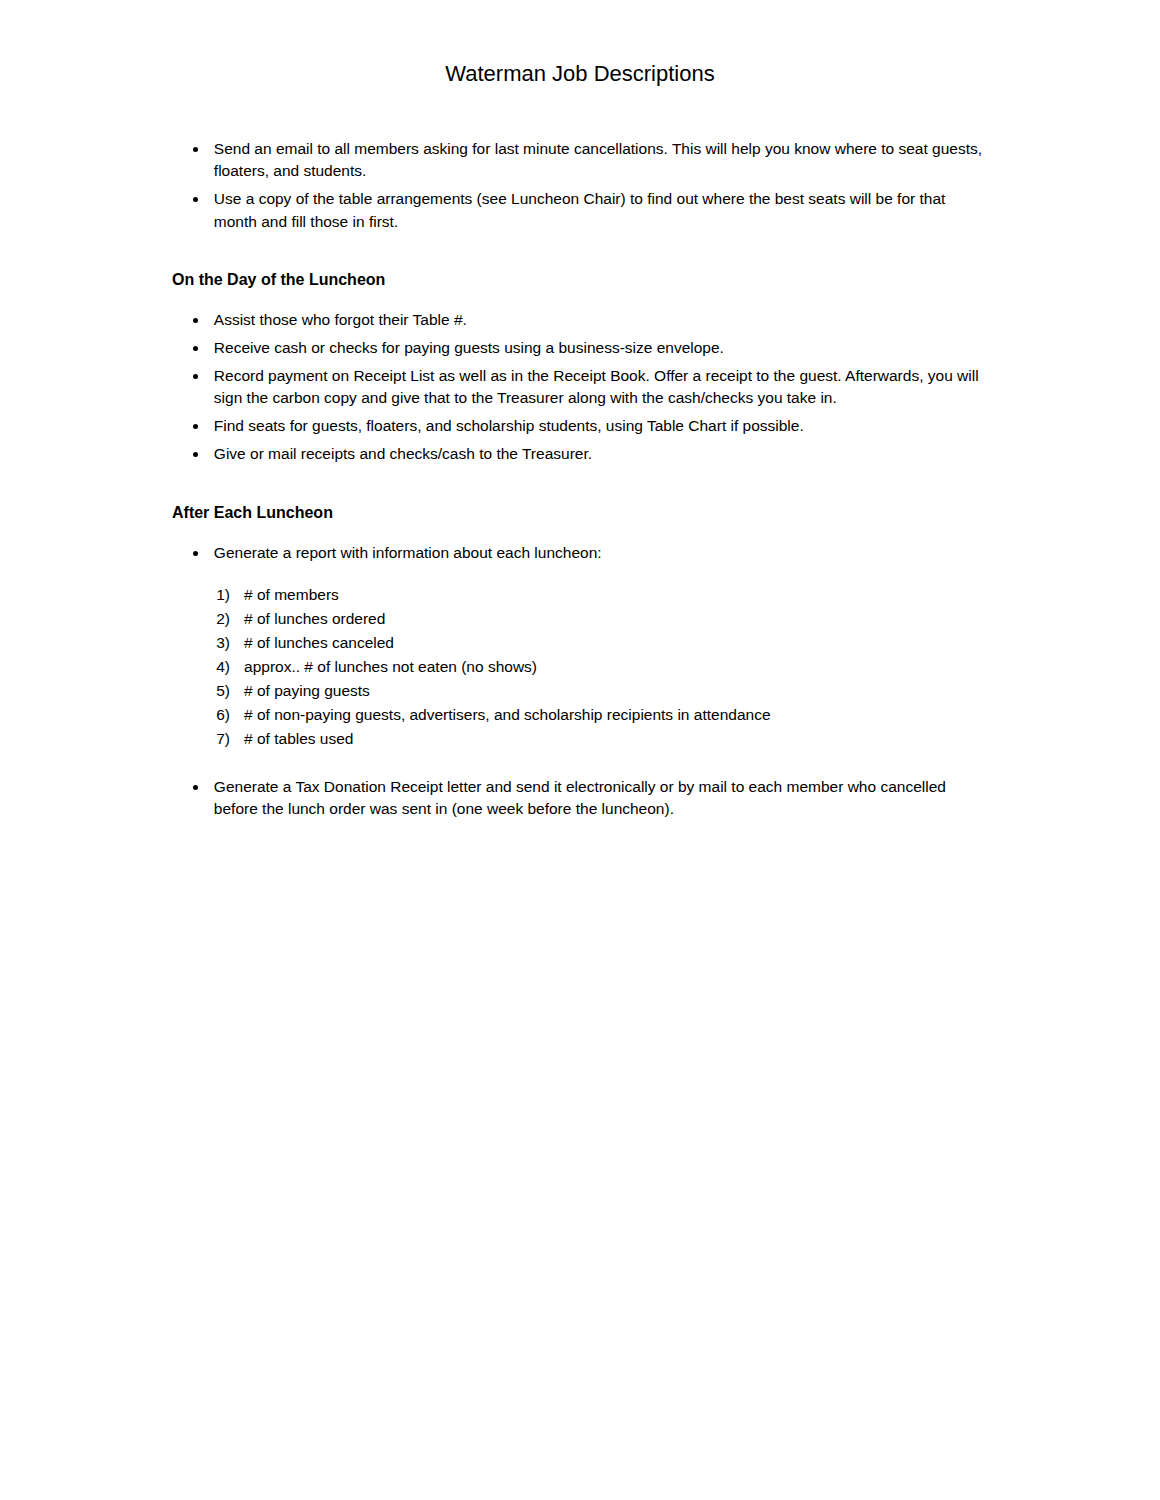Waterman Job Descriptions
Send an email to all members asking for last minute cancellations. This will help you know where to seat guests, floaters, and students.
Use a copy of the table arrangements (see Luncheon Chair) to find out where the best seats will be for that month and fill those in first.
On the Day of the Luncheon
Assist those who forgot their Table #.
Receive cash or checks for paying guests using a business-size envelope.
Record payment on Receipt List as well as in the Receipt Book. Offer a receipt to the guest. Afterwards, you will sign the carbon copy and give that to the Treasurer along with the cash/checks you take in.
Find seats for guests, floaters, and scholarship students, using Table Chart if possible.
Give or mail receipts and checks/cash to the Treasurer.
After Each Luncheon
Generate a report with information about each luncheon:
# of members
# of lunches ordered
# of lunches canceled
approx.. # of lunches not eaten (no shows)
# of paying guests
# of non-paying guests, advertisers, and scholarship recipients in attendance
# of tables used
Generate a Tax Donation Receipt letter and send it electronically or by mail to each member who cancelled before the lunch order was sent in (one week before the luncheon).